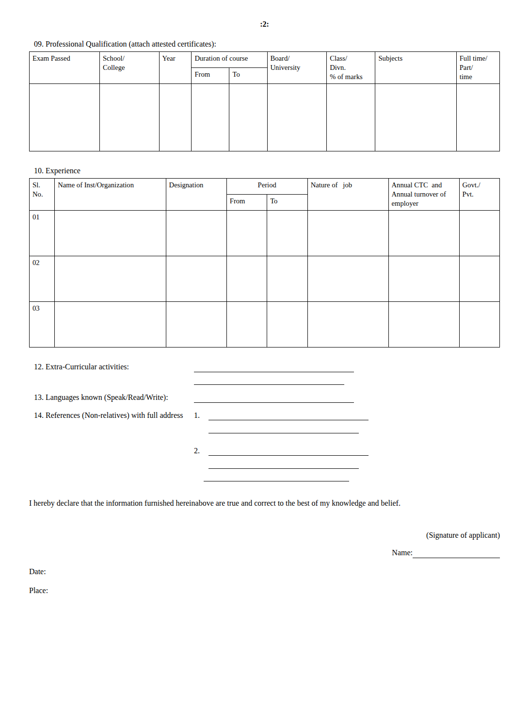:2:
09. Professional Qualification (attach attested certificates):
| Exam Passed | School/ College | Year | Duration of course | Board/ University | Class/ Divn. % of marks | Subjects | Full time/ Part/ time |
| From | To |
10. Experience
| Sl. No. | Name of Inst/Organization | Designation | Period | Nature of job | Annual CTC and Annual turnover of employer | Govt./ Pvt. |
| From | To |
| 01 | | | | | | | |
| 02 | | | | | | | |
| 03 | | | | | | | |
12. Extra-Curricular activities:
13. Languages known (Speak/Read/Write):
14. References (Non-relatives) with full address 1.
2.
I hereby declare that the information furnished hereinabove are true and correct to the best of my knowledge and belief.
(Signature of applicant)
Name:
Date:
Place: